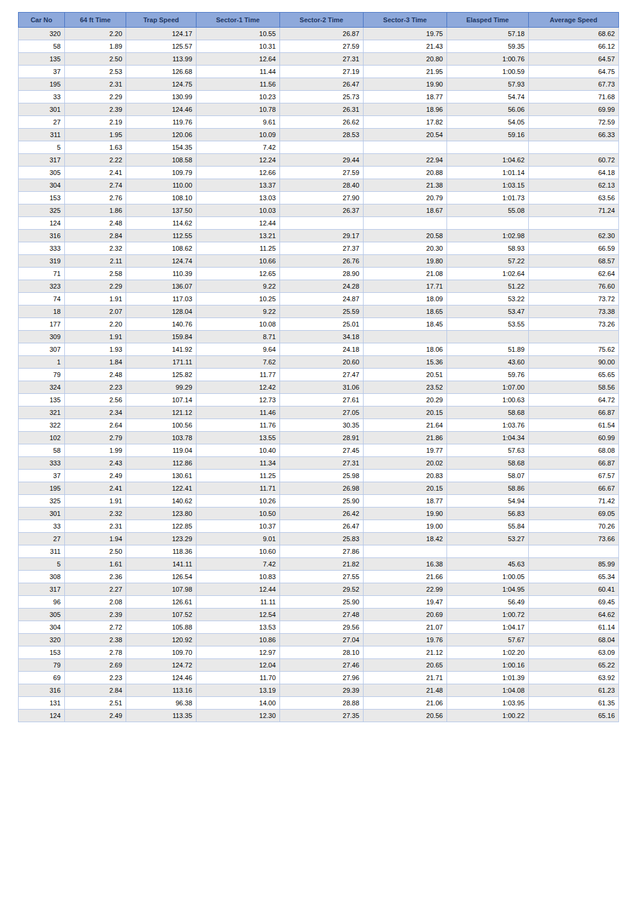| Car No | 64 ft Time | Trap Speed | Sector-1 Time | Sector-2 Time | Sector-3 Time | Elasped Time | Average Speed |
| --- | --- | --- | --- | --- | --- | --- | --- |
| 320 | 2.20 | 124.17 | 10.55 | 26.87 | 19.75 | 57.18 | 68.62 |
| 58 | 1.89 | 125.57 | 10.31 | 27.59 | 21.43 | 59.35 | 66.12 |
| 135 | 2.50 | 113.99 | 12.64 | 27.31 | 20.80 | 1:00.76 | 64.57 |
| 37 | 2.53 | 126.68 | 11.44 | 27.19 | 21.95 | 1:00.59 | 64.75 |
| 195 | 2.31 | 124.75 | 11.56 | 26.47 | 19.90 | 57.93 | 67.73 |
| 33 | 2.29 | 130.99 | 10.23 | 25.73 | 18.77 | 54.74 | 71.68 |
| 301 | 2.39 | 124.46 | 10.78 | 26.31 | 18.96 | 56.06 | 69.99 |
| 27 | 2.19 | 119.76 | 9.61 | 26.62 | 17.82 | 54.05 | 72.59 |
| 311 | 1.95 | 120.06 | 10.09 | 28.53 | 20.54 | 59.16 | 66.33 |
| 5 | 1.63 | 154.35 | 7.42 | | | | |
| 317 | 2.22 | 108.58 | 12.24 | 29.44 | 22.94 | 1:04.62 | 60.72 |
| 305 | 2.41 | 109.79 | 12.66 | 27.59 | 20.88 | 1:01.14 | 64.18 |
| 304 | 2.74 | 110.00 | 13.37 | 28.40 | 21.38 | 1:03.15 | 62.13 |
| 153 | 2.76 | 108.10 | 13.03 | 27.90 | 20.79 | 1:01.73 | 63.56 |
| 325 | 1.86 | 137.50 | 10.03 | 26.37 | 18.67 | 55.08 | 71.24 |
| 124 | 2.48 | 114.62 | 12.44 | | | | |
| 316 | 2.84 | 112.55 | 13.21 | 29.17 | 20.58 | 1:02.98 | 62.30 |
| 333 | 2.32 | 108.62 | 11.25 | 27.37 | 20.30 | 58.93 | 66.59 |
| 319 | 2.11 | 124.74 | 10.66 | 26.76 | 19.80 | 57.22 | 68.57 |
| 71 | 2.58 | 110.39 | 12.65 | 28.90 | 21.08 | 1:02.64 | 62.64 |
| 323 | 2.29 | 136.07 | 9.22 | 24.28 | 17.71 | 51.22 | 76.60 |
| 74 | 1.91 | 117.03 | 10.25 | 24.87 | 18.09 | 53.22 | 73.72 |
| 18 | 2.07 | 128.04 | 9.22 | 25.59 | 18.65 | 53.47 | 73.38 |
| 177 | 2.20 | 140.76 | 10.08 | 25.01 | 18.45 | 53.55 | 73.26 |
| 309 | 1.91 | 159.84 | 8.71 | 34.18 | | | |
| 307 | 1.93 | 141.92 | 9.64 | 24.18 | 18.06 | 51.89 | 75.62 |
| 1 | 1.84 | 171.11 | 7.62 | 20.60 | 15.36 | 43.60 | 90.00 |
| 79 | 2.48 | 125.82 | 11.77 | 27.47 | 20.51 | 59.76 | 65.65 |
| 324 | 2.23 | 99.29 | 12.42 | 31.06 | 23.52 | 1:07.00 | 58.56 |
| 135 | 2.56 | 107.14 | 12.73 | 27.61 | 20.29 | 1:00.63 | 64.72 |
| 321 | 2.34 | 121.12 | 11.46 | 27.05 | 20.15 | 58.68 | 66.87 |
| 322 | 2.64 | 100.56 | 11.76 | 30.35 | 21.64 | 1:03.76 | 61.54 |
| 102 | 2.79 | 103.78 | 13.55 | 28.91 | 21.86 | 1:04.34 | 60.99 |
| 58 | 1.99 | 119.04 | 10.40 | 27.45 | 19.77 | 57.63 | 68.08 |
| 333 | 2.43 | 112.86 | 11.34 | 27.31 | 20.02 | 58.68 | 66.87 |
| 37 | 2.49 | 130.61 | 11.25 | 25.98 | 20.83 | 58.07 | 67.57 |
| 195 | 2.41 | 122.41 | 11.71 | 26.98 | 20.15 | 58.86 | 66.67 |
| 325 | 1.91 | 140.62 | 10.26 | 25.90 | 18.77 | 54.94 | 71.42 |
| 301 | 2.32 | 123.80 | 10.50 | 26.42 | 19.90 | 56.83 | 69.05 |
| 33 | 2.31 | 122.85 | 10.37 | 26.47 | 19.00 | 55.84 | 70.26 |
| 27 | 1.94 | 123.29 | 9.01 | 25.83 | 18.42 | 53.27 | 73.66 |
| 311 | 2.50 | 118.36 | 10.60 | 27.86 | | | |
| 5 | 1.61 | 141.11 | 7.42 | 21.82 | 16.38 | 45.63 | 85.99 |
| 308 | 2.36 | 126.54 | 10.83 | 27.55 | 21.66 | 1:00.05 | 65.34 |
| 317 | 2.27 | 107.98 | 12.44 | 29.52 | 22.99 | 1:04.95 | 60.41 |
| 96 | 2.08 | 126.61 | 11.11 | 25.90 | 19.47 | 56.49 | 69.45 |
| 305 | 2.39 | 107.52 | 12.54 | 27.48 | 20.69 | 1:00.72 | 64.62 |
| 304 | 2.72 | 105.88 | 13.53 | 29.56 | 21.07 | 1:04.17 | 61.14 |
| 320 | 2.38 | 120.92 | 10.86 | 27.04 | 19.76 | 57.67 | 68.04 |
| 153 | 2.78 | 109.70 | 12.97 | 28.10 | 21.12 | 1:02.20 | 63.09 |
| 79 | 2.69 | 124.72 | 12.04 | 27.46 | 20.65 | 1:00.16 | 65.22 |
| 69 | 2.23 | 124.46 | 11.70 | 27.96 | 21.71 | 1:01.39 | 63.92 |
| 316 | 2.84 | 113.16 | 13.19 | 29.39 | 21.48 | 1:04.08 | 61.23 |
| 131 | 2.51 | 96.38 | 14.00 | 28.88 | 21.06 | 1:03.95 | 61.35 |
| 124 | 2.49 | 113.35 | 12.30 | 27.35 | 20.56 | 1:00.22 | 65.16 |